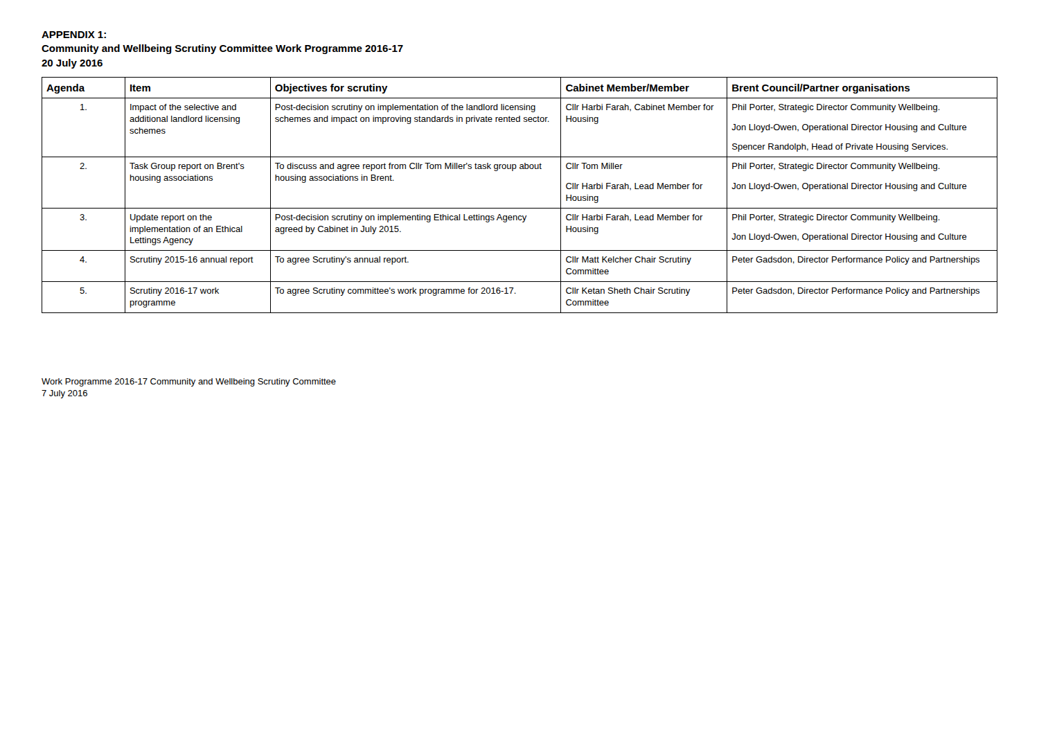APPENDIX 1:
Community and Wellbeing Scrutiny Committee Work Programme 2016-17
20 July 2016
| Agenda | Item | Objectives for scrutiny | Cabinet Member/Member | Brent Council/Partner organisations |
| --- | --- | --- | --- | --- |
| 1. | Impact of the selective and additional landlord licensing schemes | Post-decision scrutiny on implementation of the landlord licensing schemes and impact on improving standards in private rented sector. | Cllr Harbi Farah, Cabinet Member for Housing | Phil Porter, Strategic Director Community Wellbeing. Jon Lloyd-Owen, Operational Director Housing and Culture Spencer Randolph, Head of Private Housing Services. |
| 2. | Task Group report on Brent's housing associations | To discuss and agree report from Cllr Tom Miller's task group about housing associations in Brent. | Cllr Tom Miller Cllr Harbi Farah, Lead Member for Housing | Phil Porter, Strategic Director Community Wellbeing. Jon Lloyd-Owen, Operational Director Housing and Culture |
| 3. | Update report on the implementation of an Ethical Lettings Agency | Post-decision scrutiny on implementing Ethical Lettings Agency agreed by Cabinet in July 2015. | Cllr Harbi Farah, Lead Member for Housing | Phil Porter, Strategic Director Community Wellbeing. Jon Lloyd-Owen, Operational Director Housing and Culture |
| 4. | Scrutiny 2015-16 annual report | To agree Scrutiny's annual report. | Cllr Matt Kelcher Chair Scrutiny Committee | Peter Gadsdon, Director Performance Policy and Partnerships |
| 5. | Scrutiny 2016-17 work programme | To agree Scrutiny committee's work programme for 2016-17. | Cllr Ketan Sheth Chair Scrutiny Committee | Peter Gadsdon, Director Performance Policy and Partnerships |
Work Programme 2016-17 Community and Wellbeing Scrutiny Committee
7 July 2016